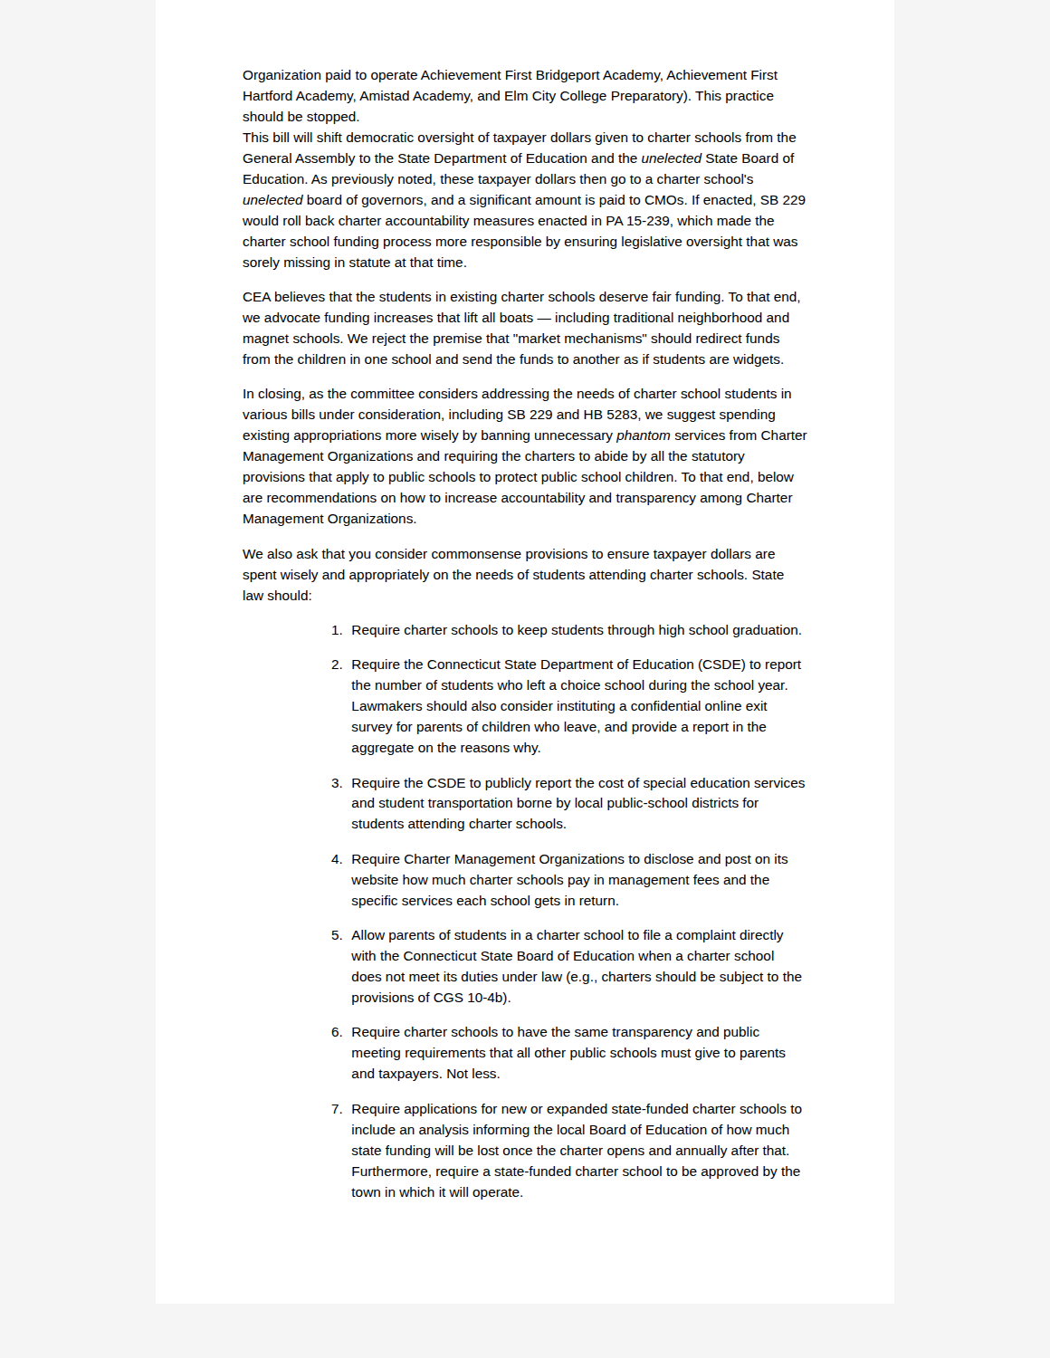Organization paid to operate Achievement First Bridgeport Academy, Achievement First Hartford Academy, Amistad Academy, and Elm City College Preparatory). This practice should be stopped.
This bill will shift democratic oversight of taxpayer dollars given to charter schools from the General Assembly to the State Department of Education and the unelected State Board of Education. As previously noted, these taxpayer dollars then go to a charter school's unelected board of governors, and a significant amount is paid to CMOs. If enacted, SB 229 would roll back charter accountability measures enacted in PA 15-239, which made the charter school funding process more responsible by ensuring legislative oversight that was sorely missing in statute at that time.
CEA believes that the students in existing charter schools deserve fair funding. To that end, we advocate funding increases that lift all boats — including traditional neighborhood and magnet schools. We reject the premise that "market mechanisms" should redirect funds from the children in one school and send the funds to another as if students are widgets.
In closing, as the committee considers addressing the needs of charter school students in various bills under consideration, including SB 229 and HB 5283, we suggest spending existing appropriations more wisely by banning unnecessary phantom services from Charter Management Organizations and requiring the charters to abide by all the statutory provisions that apply to public schools to protect public school children. To that end, below are recommendations on how to increase accountability and transparency among Charter Management Organizations.
We also ask that you consider commonsense provisions to ensure taxpayer dollars are spent wisely and appropriately on the needs of students attending charter schools. State law should:
Require charter schools to keep students through high school graduation.
Require the Connecticut State Department of Education (CSDE) to report the number of students who left a choice school during the school year. Lawmakers should also consider instituting a confidential online exit survey for parents of children who leave, and provide a report in the aggregate on the reasons why.
Require the CSDE to publicly report the cost of special education services and student transportation borne by local public-school districts for students attending charter schools.
Require Charter Management Organizations to disclose and post on its website how much charter schools pay in management fees and the specific services each school gets in return.
Allow parents of students in a charter school to file a complaint directly with the Connecticut State Board of Education when a charter school does not meet its duties under law (e.g., charters should be subject to the provisions of CGS 10-4b).
Require charter schools to have the same transparency and public meeting requirements that all other public schools must give to parents and taxpayers. Not less.
Require applications for new or expanded state-funded charter schools to include an analysis informing the local Board of Education of how much state funding will be lost once the charter opens and annually after that. Furthermore, require a state-funded charter school to be approved by the town in which it will operate.